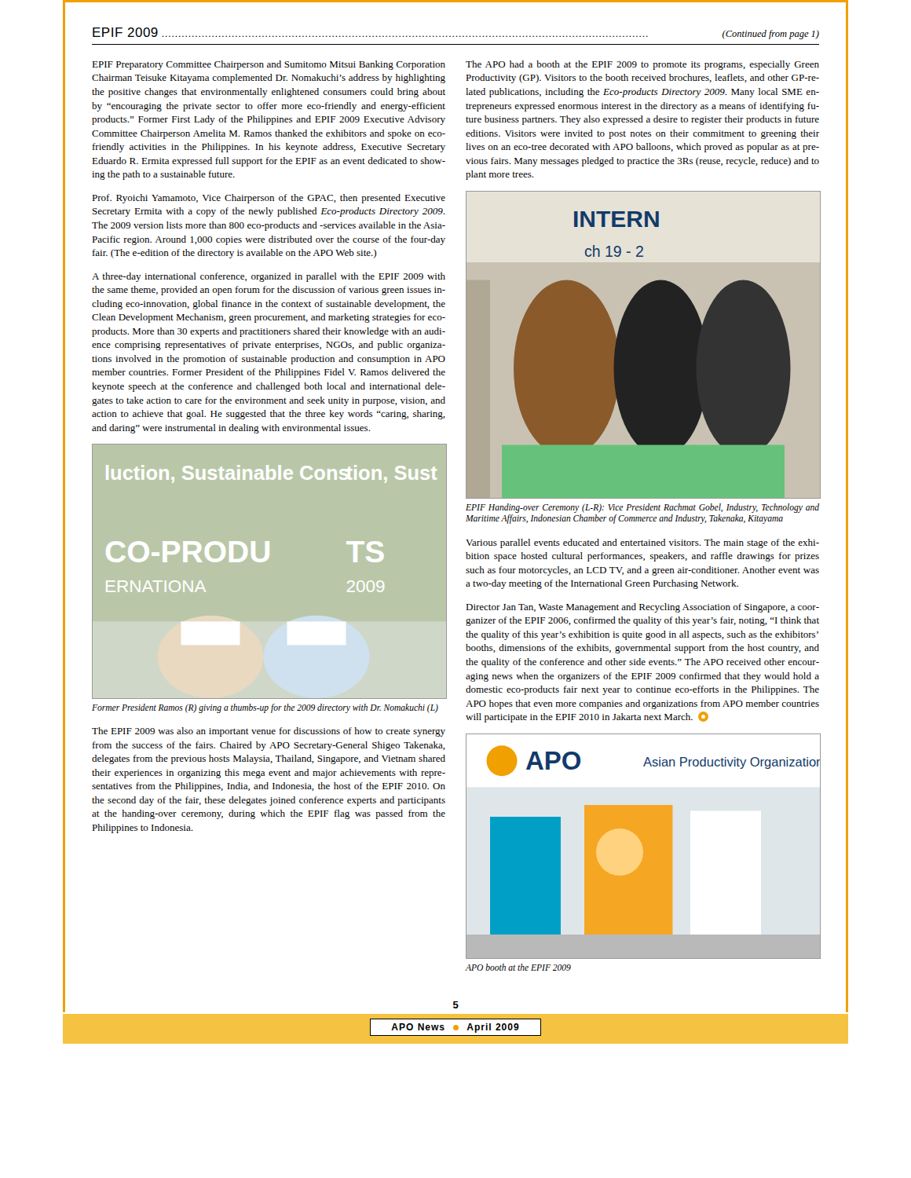EPIF 2009 .................................................................................................................................................. (Continued from page 1)
EPIF Preparatory Committee Chairperson and Sumitomo Mitsui Banking Corporation Chairman Teisuke Kitayama complemented Dr. Nomakuchi’s address by highlighting the positive changes that environmentally enlightened consumers could bring about by “encouraging the private sector to offer more eco-friendly and energy-efficient products.” Former First Lady of the Philippines and EPIF 2009 Executive Advisory Committee Chairperson Amelita M. Ramos thanked the exhibitors and spoke on eco-friendly activities in the Philippines. In his keynote address, Executive Secretary Eduardo R. Ermita expressed full support for the EPIF as an event dedicated to showing the path to a sustainable future.
Prof. Ryoichi Yamamoto, Vice Chairperson of the GPAC, then presented Executive Secretary Ermita with a copy of the newly published Eco-products Directory 2009. The 2009 version lists more than 800 eco-products and -services available in the Asia-Pacific region. Around 1,000 copies were distributed over the course of the four-day fair. (The e-edition of the directory is available on the APO Web site.)
A three-day international conference, organized in parallel with the EPIF 2009 with the same theme, provided an open forum for the discussion of various green issues including eco-innovation, global finance in the context of sustainable development, the Clean Development Mechanism, green procurement, and marketing strategies for eco-products. More than 30 experts and practitioners shared their knowledge with an audience comprising representatives of private enterprises, NGOs, and public organizations involved in the promotion of sustainable production and consumption in APO member countries. Former President of the Philippines Fidel V. Ramos delivered the keynote speech at the conference and challenged both local and international delegates to take action to care for the environment and seek unity in purpose, vision, and action to achieve that goal. He suggested that the three key words “caring, sharing, and daring” were instrumental in dealing with environmental issues.
Former President Ramos (R) giving a thumbs-up for the 2009 directory with Dr. Nomakuchi (L)
The EPIF 2009 was also an important venue for discussions of how to create synergy from the success of the fairs. Chaired by APO Secretary-General Shigeo Takenaka, delegates from the previous hosts Malaysia, Thailand, Singapore, and Vietnam shared their experiences in organizing this mega event and major achievements with representatives from the Philippines, India, and Indonesia, the host of the EPIF 2010. On the second day of the fair, these delegates joined conference experts and participants at the handing-over ceremony, during which the EPIF flag was passed from the Philippines to Indonesia.
The APO had a booth at the EPIF 2009 to promote its programs, especially Green Productivity (GP). Visitors to the booth received brochures, leaflets, and other GP-related publications, including the Eco-products Directory 2009. Many local SME entrepreneurs expressed enormous interest in the directory as a means of identifying future business partners. They also expressed a desire to register their products in future editions. Visitors were invited to post notes on their commitment to greening their lives on an eco-tree decorated with APO balloons, which proved as popular as at previous fairs. Many messages pledged to practice the 3Rs (reuse, recycle, reduce) and to plant more trees.
EPIF Handing-over Ceremony (L-R): Vice President Rachmat Gobel, Industry, Technology and Maritime Affairs, Indonesian Chamber of Commerce and Industry, Takenaka, Kitayama
Various parallel events educated and entertained visitors. The main stage of the exhibition space hosted cultural performances, speakers, and raffle drawings for prizes such as four motorcycles, an LCD TV, and a green air-conditioner. Another event was a two-day meeting of the International Green Purchasing Network.
Director Jan Tan, Waste Management and Recycling Association of Singapore, a coorganizer of the EPIF 2006, confirmed the quality of this year’s fair, noting, “I think that the quality of this year’s exhibition is quite good in all aspects, such as the exhibitors’ booths, dimensions of the exhibits, governmental support from the host country, and the quality of the conference and other side events.” The APO received other encouraging news when the organizers of the EPIF 2009 confirmed that they would hold a domestic eco-products fair next year to continue eco-efforts in the Philippines. The APO hopes that even more companies and organizations from APO member countries will participate in the EPIF 2010 in Jakarta next March.
APO booth at the EPIF 2009
5
APO News April 2009